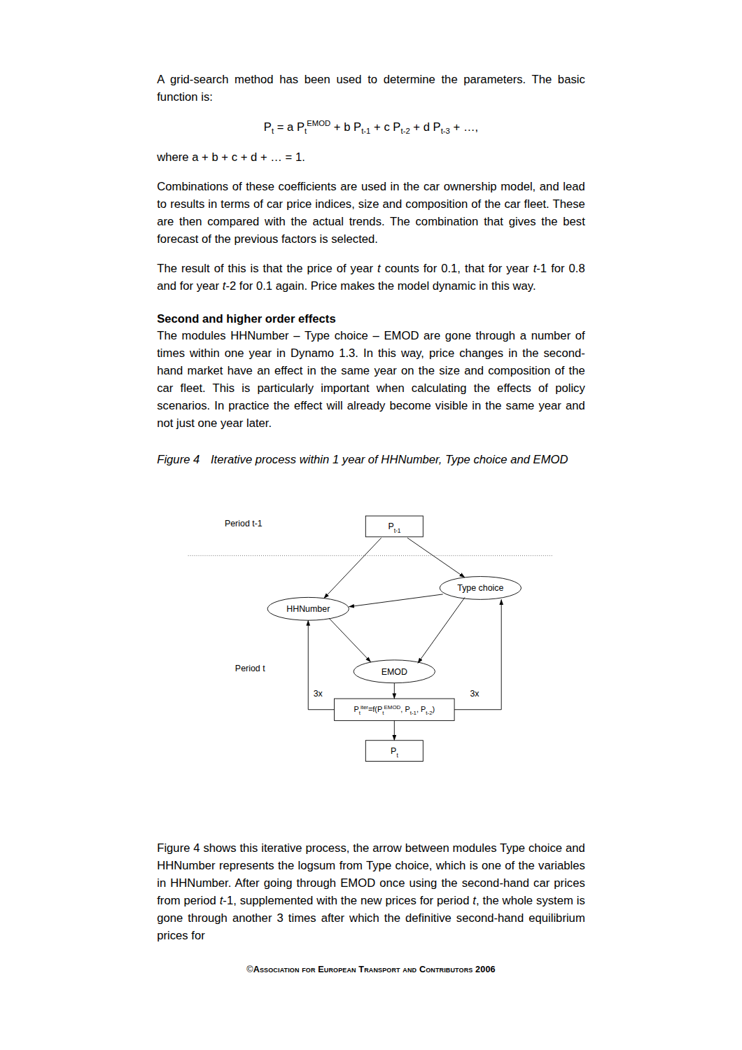A grid-search method has been used to determine the parameters. The basic function is:
Pt = a PtEMOD + b Pt-1 + c Pt-2 + d Pt-3 + …,
where a + b + c + d + … = 1.
Combinations of these coefficients are used in the car ownership model, and lead to results in terms of car price indices, size and composition of the car fleet. These are then compared with the actual trends. The combination that gives the best forecast of the previous factors is selected.
The result of this is that the price of year t counts for 0.1, that for year t-1 for 0.8 and for year t-2 for 0.1 again. Price makes the model dynamic in this way.
Second and higher order effects
The modules HHNumber – Type choice – EMOD are gone through a number of times within one year in Dynamo 1.3. In this way, price changes in the second-hand market have an effect in the same year on the size and composition of the car fleet. This is particularly important when calculating the effects of policy scenarios. In practice the effect will already become visible in the same year and not just one year later.
Figure 4 Iterative process within 1 year of HHNumber, Type choice and EMOD
Period t-1 Pt-1 Type choice HHNumber EMOD Period t Ptiter=f(PtEMOD, Pt-1, Pt-2) 3x 3x Pt
Figure 4 shows this iterative process, the arrow between modules Type choice and HHNumber represents the logsum from Type choice, which is one of the variables in HHNumber. After going through EMOD once using the second-hand car prices from period t-1, supplemented with the new prices for period t, the whole system is gone through another 3 times after which the definitive second-hand equilibrium prices for
©Association for European Transport and Contributors 2006